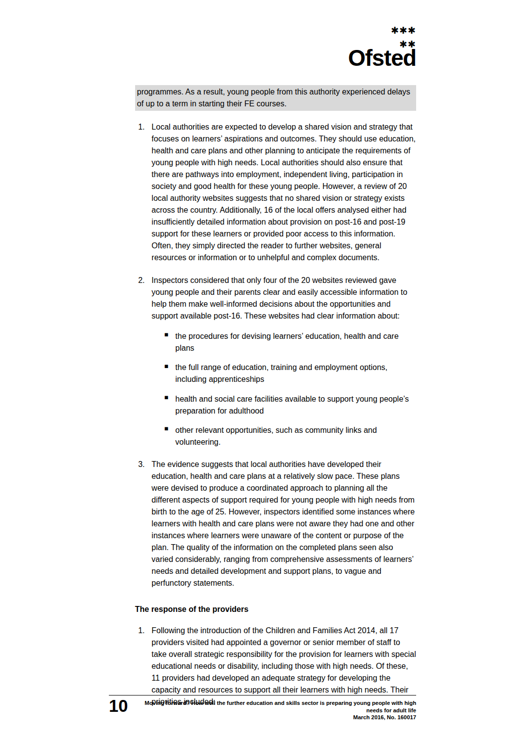✱✱✱
✱✱
Ofsted
programmes. As a result, young people from this authority experienced delays of up to a term in starting their FE courses.
Local authorities are expected to develop a shared vision and strategy that focuses on learners’ aspirations and outcomes. They should use education, health and care plans and other planning to anticipate the requirements of young people with high needs. Local authorities should also ensure that there are pathways into employment, independent living, participation in society and good health for these young people. However, a review of 20 local authority websites suggests that no shared vision or strategy exists across the country. Additionally, 16 of the local offers analysed either had insufficiently detailed information about provision on post-16 and post-19 support for these learners or provided poor access to this information. Often, they simply directed the reader to further websites, general resources or information or to unhelpful and complex documents.
Inspectors considered that only four of the 20 websites reviewed gave young people and their parents clear and easily accessible information to help them make well-informed decisions about the opportunities and support available post-16. These websites had clear information about:
the procedures for devising learners’ education, health and care plans
the full range of education, training and employment options, including apprenticeships
health and social care facilities available to support young people’s preparation for adulthood
other relevant opportunities, such as community links and volunteering.
The evidence suggests that local authorities have developed their education, health and care plans at a relatively slow pace. These plans were devised to produce a coordinated approach to planning all the different aspects of support required for young people with high needs from birth to the age of 25. However, inspectors identified some instances where learners with health and care plans were not aware they had one and other instances where learners were unaware of the content or purpose of the plan. The quality of the information on the completed plans seen also varied considerably, ranging from comprehensive assessments of learners’ needs and detailed development and support plans, to vague and perfunctory statements.
The response of the providers
Following the introduction of the Children and Families Act 2014, all 17 providers visited had appointed a governor or senior member of staff to take overall strategic responsibility for the provision for learners with special educational needs or disability, including those with high needs. Of these, 11 providers had developed an adequate strategy for developing the capacity and resources to support all their learners with high needs. Their priorities included:
10
Moving forward? How well the further education and skills sector is preparing young people with high needs for adult life
March 2016, No. 160017